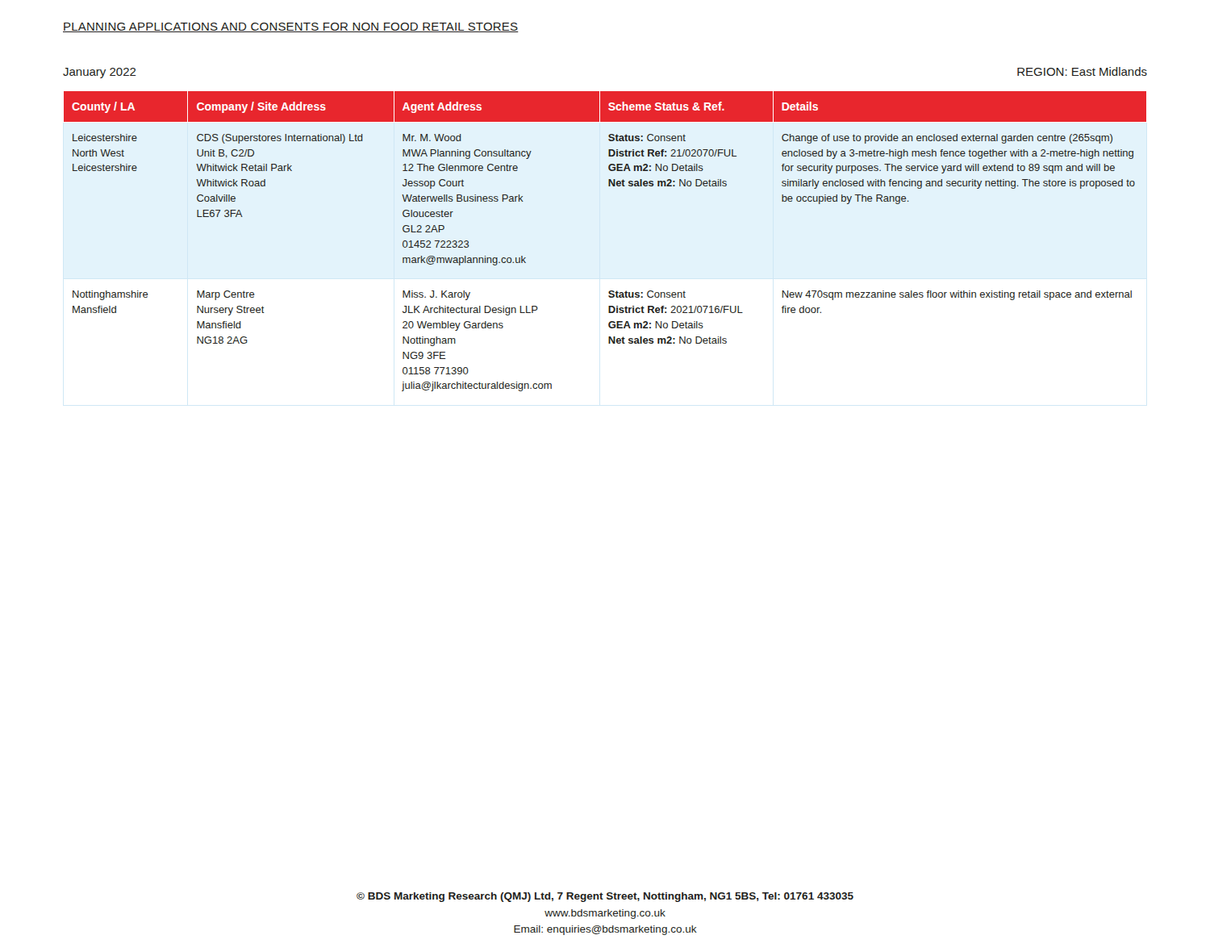PLANNING APPLICATIONS AND CONSENTS FOR NON FOOD RETAIL STORES
January 2022
REGION: East Midlands
| County / LA | Company / Site Address | Agent Address | Scheme Status & Ref. | Details |
| --- | --- | --- | --- | --- |
| Leicestershire North West Leicestershire | CDS (Superstores International) Ltd Unit B, C2/D Whitwick Retail Park Whitwick Road Coalville LE67 3FA | Mr. M. Wood MWA Planning Consultancy 12 The Glenmore Centre Jessop Court Waterwells Business Park Gloucester GL2 2AP 01452 722323 mark@mwaplanning.co.uk | Status: Consent District Ref: 21/02070/FUL GEA m2: No Details Net sales m2: No Details | Change of use to provide an enclosed external garden centre (265sqm) enclosed by a 3-metre-high mesh fence together with a 2-metre-high netting for security purposes. The service yard will extend to 89 sqm and will be similarly enclosed with fencing and security netting. The store is proposed to be occupied by The Range. |
| Nottinghamshire Mansfield | Marp Centre Nursery Street Mansfield NG18 2AG | Miss. J. Karoly JLK Architectural Design LLP 20 Wembley Gardens Nottingham NG9 3FE 01158 771390 julia@jlkarchitecturaldesign.com | Status: Consent District Ref: 2021/0716/FUL GEA m2: No Details Net sales m2: No Details | New 470sqm mezzanine sales floor within existing retail space and external fire door. |
© BDS Marketing Research (QMJ) Ltd, 7 Regent Street, Nottingham, NG1 5BS, Tel: 01761 433035
www.bdsmarketing.co.uk
Email: enquiries@bdsmarketing.co.uk